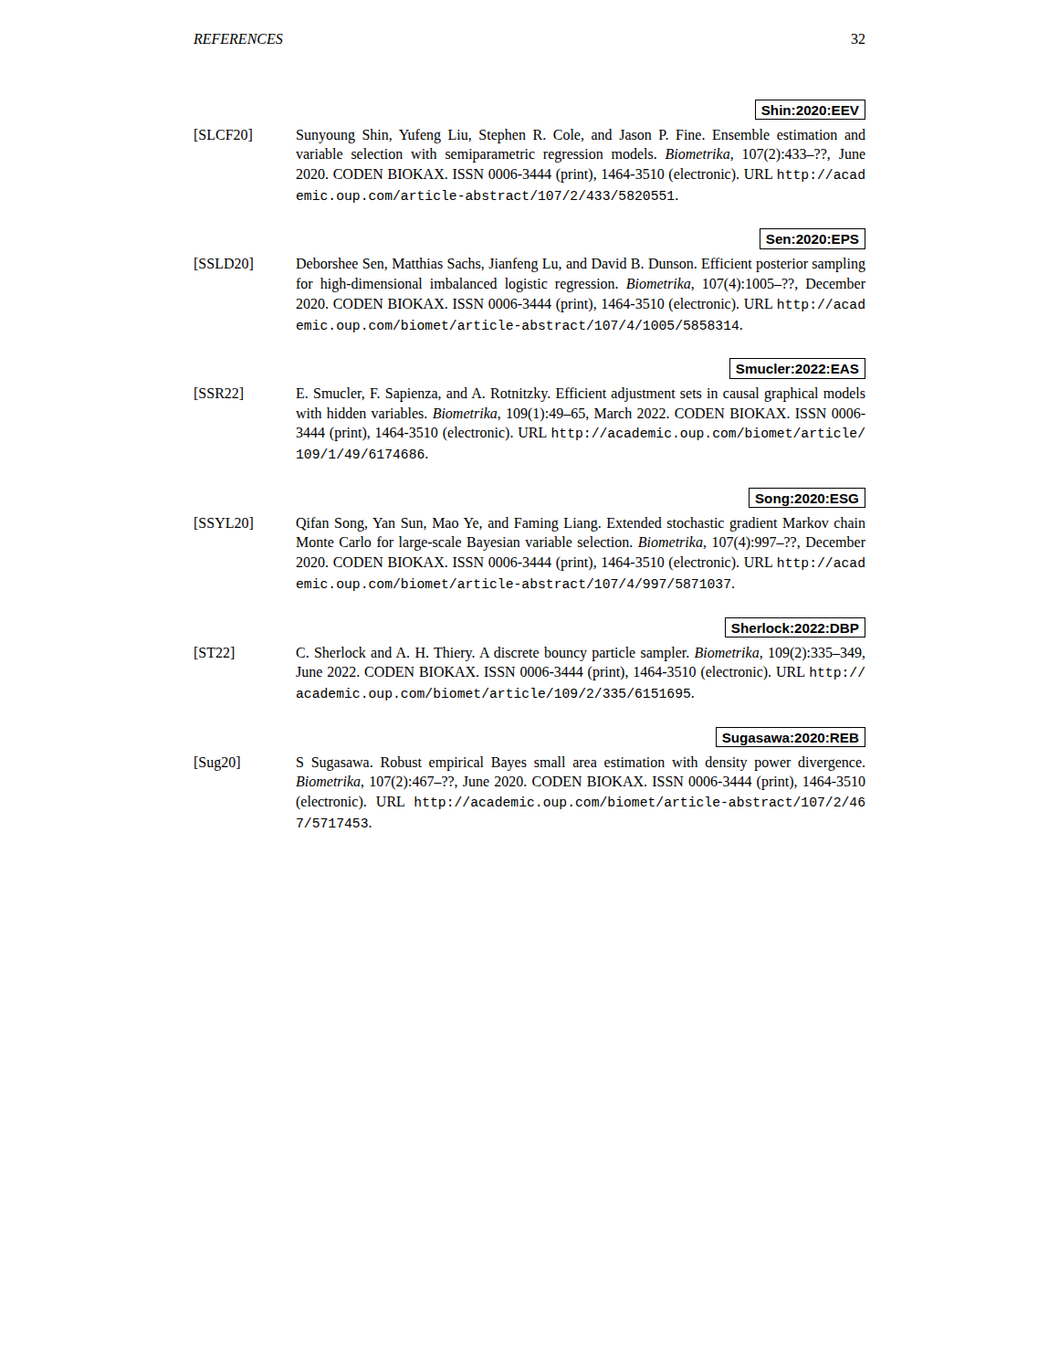REFERENCES 32
Shin:2020:EEV
[SLCF20]
Sunyoung Shin, Yufeng Liu, Stephen R. Cole, and Jason P. Fine. Ensemble estimation and variable selection with semiparametric regression models. Biometrika, 107(2):433–??, June 2020. CODEN BIOKAX. ISSN 0006-3444 (print), 1464-3510 (electronic). URL http://academic.oup.com/article-abstract/107/2/433/5820551.
Sen:2020:EPS
[SSLD20]
Deborshee Sen, Matthias Sachs, Jianfeng Lu, and David B. Dunson. Efficient posterior sampling for high-dimensional imbalanced logistic regression. Biometrika, 107(4):1005–??, December 2020. CODEN BIOKAX. ISSN 0006-3444 (print), 1464-3510 (electronic). URL http://academic.oup.com/biomet/article-abstract/107/4/1005/5858314.
Smucler:2022:EAS
[SSR22]
E. Smucler, F. Sapienza, and A. Rotnitzky. Efficient adjustment sets in causal graphical models with hidden variables. Biometrika, 109(1):49–65, March 2022. CODEN BIOKAX. ISSN 0006-3444 (print), 1464-3510 (electronic). URL http://academic.oup.com/biomet/article/109/1/49/6174686.
Song:2020:ESG
[SSYL20]
Qifan Song, Yan Sun, Mao Ye, and Faming Liang. Extended stochastic gradient Markov chain Monte Carlo for large-scale Bayesian variable selection. Biometrika, 107(4):997–??, December 2020. CODEN BIOKAX. ISSN 0006-3444 (print), 1464-3510 (electronic). URL http://academic.oup.com/biomet/article-abstract/107/4/997/5871037.
Sherlock:2022:DBP
[ST22]
C. Sherlock and A. H. Thiery. A discrete bouncy particle sampler. Biometrika, 109(2):335–349, June 2022. CODEN BIOKAX. ISSN 0006-3444 (print), 1464-3510 (electronic). URL http://academic.oup.com/biomet/article/109/2/335/6151695.
Sugasawa:2020:REB
[Sug20]
S Sugasawa. Robust empirical Bayes small area estimation with density power divergence. Biometrika, 107(2):467–??, June 2020. CODEN BIOKAX. ISSN 0006-3444 (print), 1464-3510 (electronic). URL http://academic.oup.com/biomet/article-abstract/107/2/467/5717453.